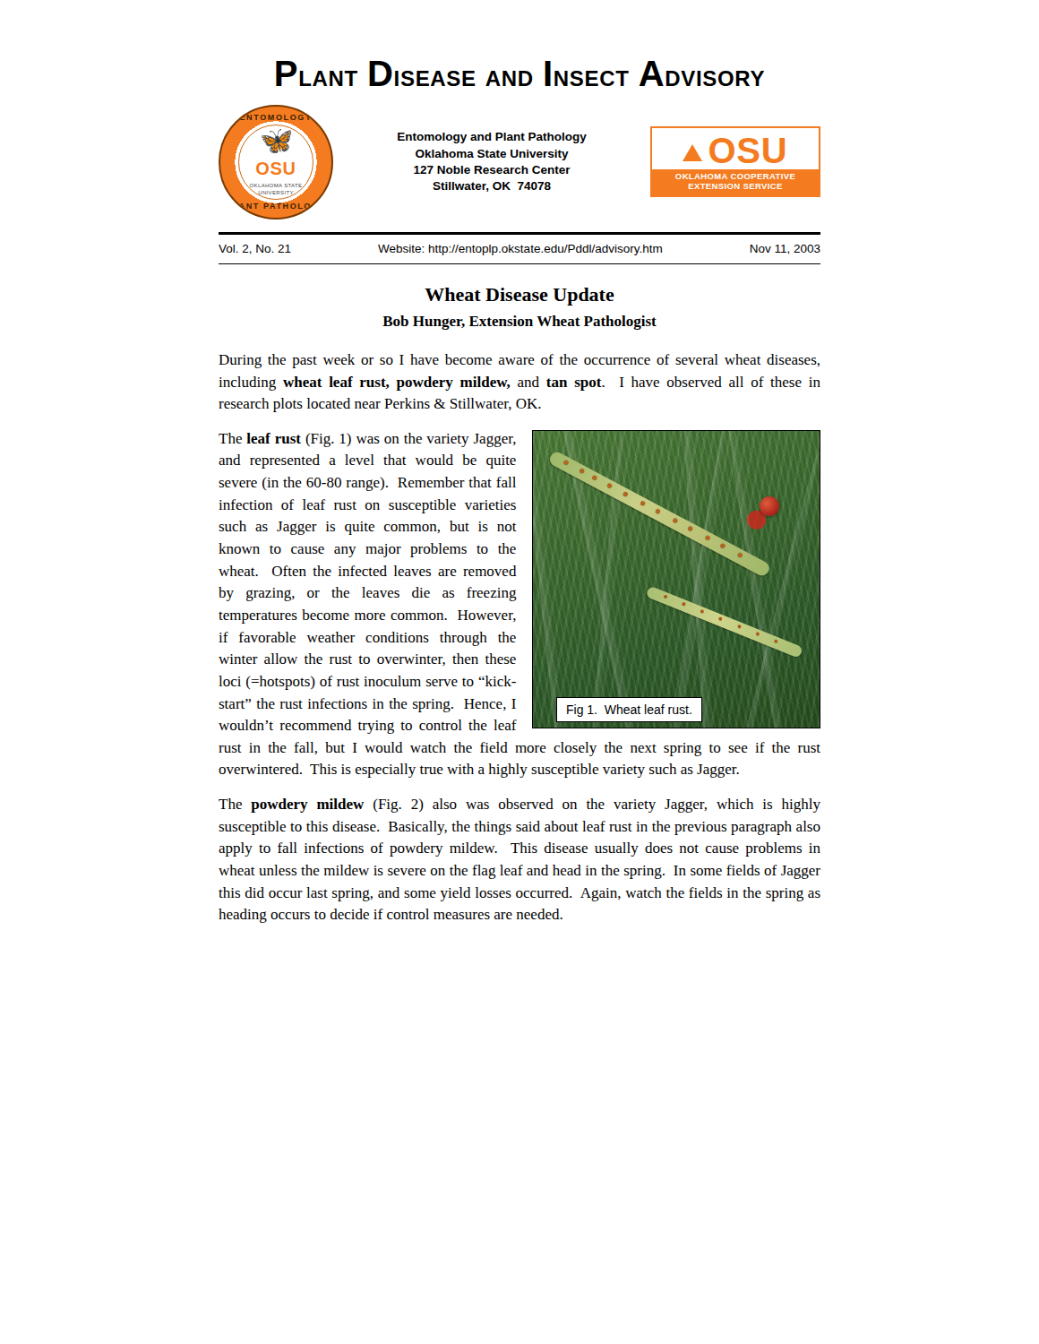Plant Disease and Insect Advisory
ENTOMOLOGY
🦋
OSU
OKLAHOMA STATE UNIVERSITY
PLANT PATHOLOGY
Entomology and Plant Pathology
Oklahoma State University
127 Noble Research Center
Stillwater, OK 74078
OSU
OKLAHOMA COOPERATIVE
EXTENSION SERVICE
Vol. 2, No. 21
Website: http://entoplp.okstate.edu/Pddl/advisory.htm
Nov 11, 2003
Wheat Disease Update
Bob Hunger, Extension Wheat Pathologist
During the past week or so I have become aware of the occurrence of several wheat diseases, including wheat leaf rust, powdery mildew, and tan spot. I have observed all of these in research plots located near Perkins & Stillwater, OK.
Fig 1. Wheat leaf rust.
The leaf rust (Fig. 1) was on the variety Jagger, and represented a level that would be quite severe (in the 60-80 range). Remember that fall infection of leaf rust on susceptible varieties such as Jagger is quite common, but is not known to cause any major problems to the wheat. Often the infected leaves are removed by grazing, or the leaves die as freezing temperatures become more common. However, if favorable weather conditions through the winter allow the rust to overwinter, then these loci (=hotspots) of rust inoculum serve to “kick-start” the rust infections in the spring. Hence, I wouldn’t recommend trying to control the leaf rust in the fall, but I would watch the field more closely the next spring to see if the rust overwintered. This is especially true with a highly susceptible variety such as Jagger.
The powdery mildew (Fig. 2) also was observed on the variety Jagger, which is highly susceptible to this disease. Basically, the things said about leaf rust in the previous paragraph also apply to fall infections of powdery mildew. This disease usually does not cause problems in wheat unless the mildew is severe on the flag leaf and head in the spring. In some fields of Jagger this did occur last spring, and some yield losses occurred. Again, watch the fields in the spring as heading occurs to decide if control measures are needed.